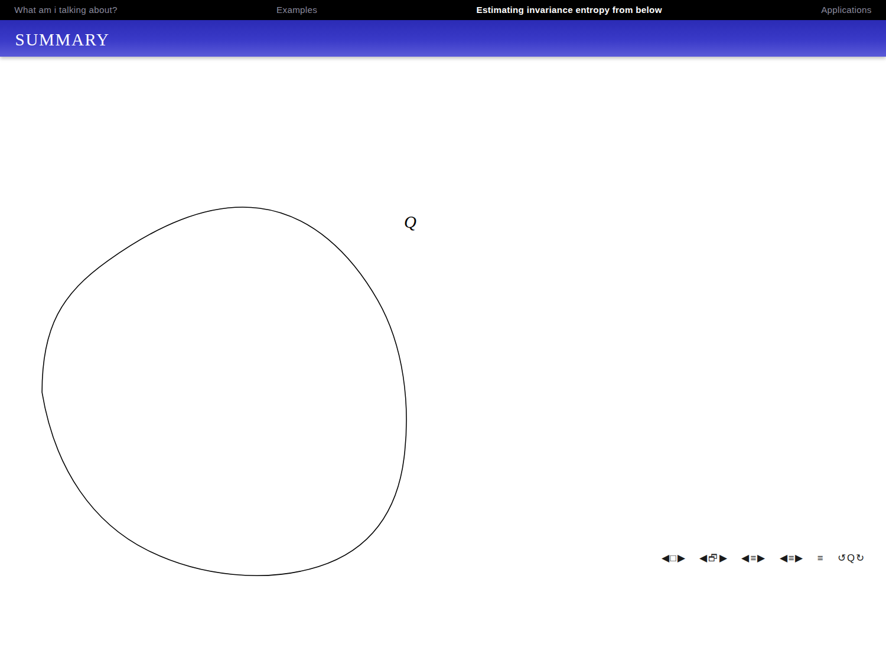What am i talking about? Examples Estimating invariance entropy from below Applications
Summary
Q
◀□▶ ◀🗗▶ ◀≡▶ ◀≡▶ ≡ ↺Q↻